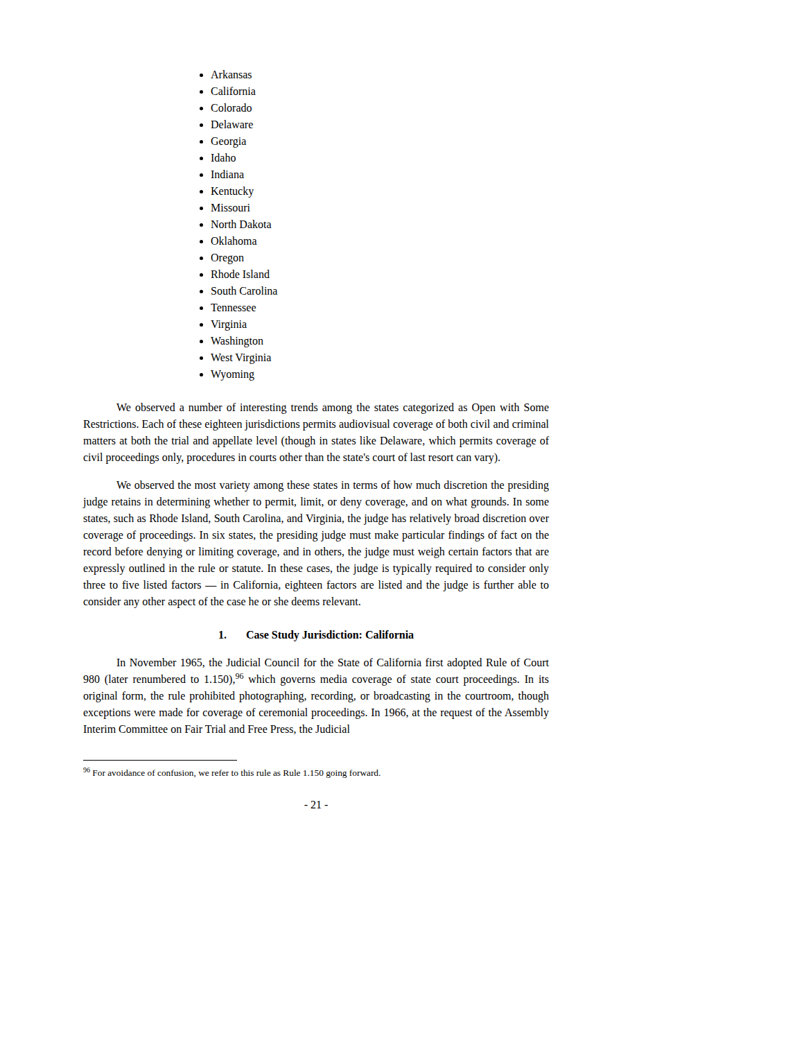Arkansas
California
Colorado
Delaware
Georgia
Idaho
Indiana
Kentucky
Missouri
North Dakota
Oklahoma
Oregon
Rhode Island
South Carolina
Tennessee
Virginia
Washington
West Virginia
Wyoming
We observed a number of interesting trends among the states categorized as Open with Some Restrictions. Each of these eighteen jurisdictions permits audiovisual coverage of both civil and criminal matters at both the trial and appellate level (though in states like Delaware, which permits coverage of civil proceedings only, procedures in courts other than the state's court of last resort can vary).
We observed the most variety among these states in terms of how much discretion the presiding judge retains in determining whether to permit, limit, or deny coverage, and on what grounds. In some states, such as Rhode Island, South Carolina, and Virginia, the judge has relatively broad discretion over coverage of proceedings. In six states, the presiding judge must make particular findings of fact on the record before denying or limiting coverage, and in others, the judge must weigh certain factors that are expressly outlined in the rule or statute. In these cases, the judge is typically required to consider only three to five listed factors — in California, eighteen factors are listed and the judge is further able to consider any other aspect of the case he or she deems relevant.
1. Case Study Jurisdiction: California
In November 1965, the Judicial Council for the State of California first adopted Rule of Court 980 (later renumbered to 1.150),96 which governs media coverage of state court proceedings. In its original form, the rule prohibited photographing, recording, or broadcasting in the courtroom, though exceptions were made for coverage of ceremonial proceedings. In 1966, at the request of the Assembly Interim Committee on Fair Trial and Free Press, the Judicial
96 For avoidance of confusion, we refer to this rule as Rule 1.150 going forward.
- 21 -